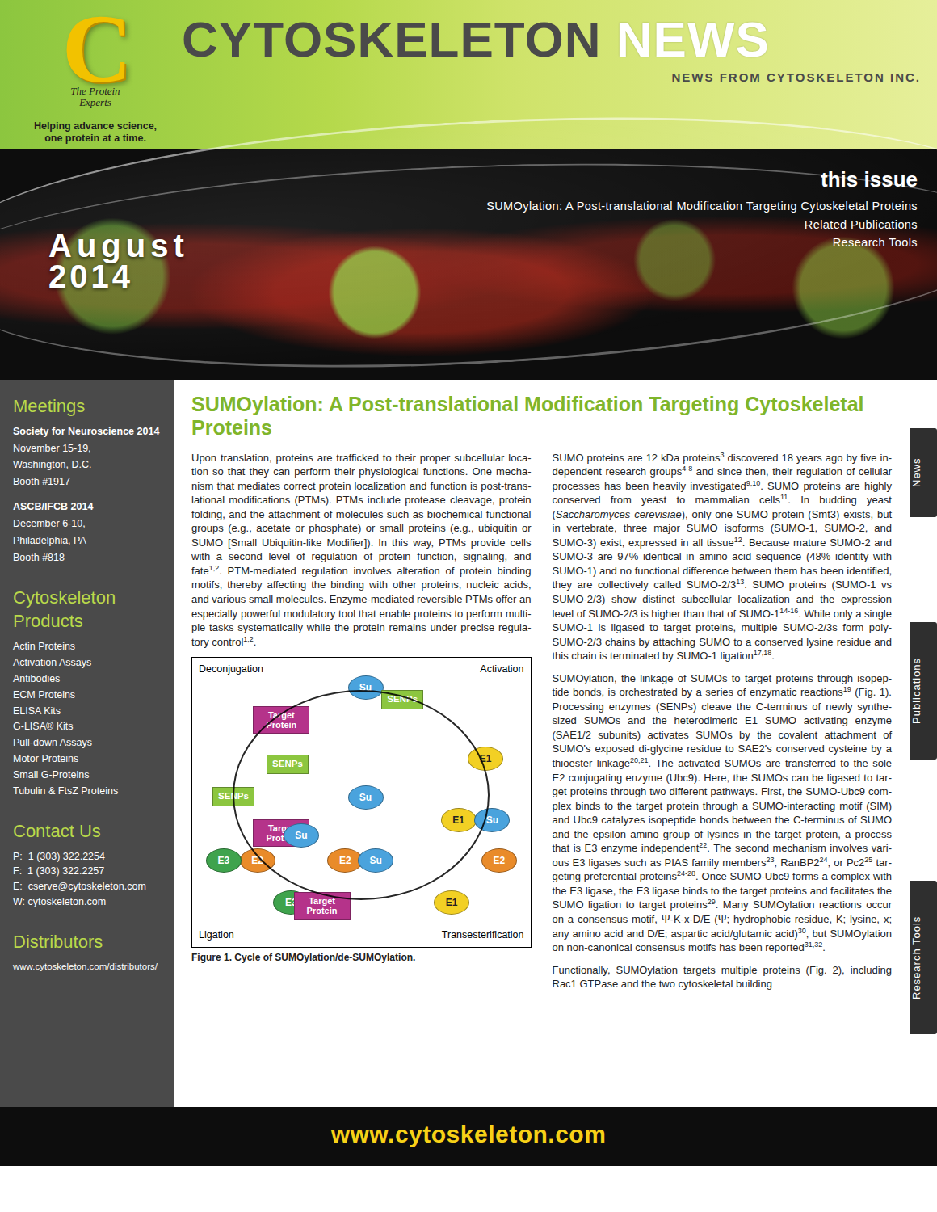C
The Protein
Experts
Helping advance science,
one protein at a time.
CYTOSKELETON NEWS
NEWS FROM CYTOSKELETON INC.
this issue
SUMOylation: A Post-translational Modification Targeting Cytoskeletal Proteins
Related Publications
Research Tools
August2014
Meetings
Society for Neuroscience 2014
November 15-19,
Washington, D.C.
Booth #1917
ASCB/IFCB 2014
December 6-10,
Philadelphia, PA
Booth #818
Cytoskeleton
Products
Actin Proteins
Activation Assays
Antibodies
ECM Proteins
ELISA Kits
G-LISA® Kits
Pull-down Assays
Motor Proteins
Small G-Proteins
Tubulin & FtsZ Proteins
Contact Us
P: 1 (303) 322.2254
F: 1 (303) 322.2257
E: cserve@cytoskeleton.com
W: cytoskeleton.com
Distributors
www.cytoskeleton.com/distributors/
SUMOylation: A Post-translational Modification Targeting Cytoskeletal Proteins
Upon translation, proteins are trafficked to their proper subcellular location so that they can perform their physiological functions. One mechanism that mediates correct protein localization and function is post-translational modifications (PTMs). PTMs include protease cleavage, protein folding, and the attachment of molecules such as biochemical functional groups (e.g., acetate or phosphate) or small proteins (e.g., ubiquitin or SUMO [Small Ubiquitin-like Modifier]). In this way, PTMs provide cells with a second level of regulation of protein function, signaling, and fate1,2. PTM-mediated regulation involves alteration of protein binding motifs, thereby affecting the binding with other proteins, nucleic acids, and various small molecules. Enzyme-mediated reversible PTMs offer an especially powerful modulatory tool that enable proteins to perform multiple tasks systematically while the protein remains under precise regulatory control1,2.
Deconjugation Activation Ligation Transesterification
Su
Su
SENPs
SENPs
SENPs
E1
E1
Su
E1
E2
E2
Su
E2
E3
E3
Target
Protein
Target
Protein
Su
Target
Protein
Figure 1. Cycle of SUMOylation/de-SUMOylation.
SUMO proteins are 12 kDa proteins3 discovered 18 years ago by five independent research groups4-8 and since then, their regulation of cellular processes has been heavily investigated9,10. SUMO proteins are highly conserved from yeast to mammalian cells11. In budding yeast (Saccharomyces cerevisiae), only one SUMO protein (Smt3) exists, but in vertebrate, three major SUMO isoforms (SUMO-1, SUMO-2, and SUMO-3) exist, expressed in all tissue12. Because mature SUMO-2 and SUMO-3 are 97% identical in amino acid sequence (48% identity with SUMO-1) and no functional difference between them has been identified, they are collectively called SUMO-2/313. SUMO proteins (SUMO-1 vs SUMO-2/3) show distinct subcellular localization and the expression level of SUMO-2/3 is higher than that of SUMO-114-16. While only a single SUMO-1 is ligased to target proteins, multiple SUMO-2/3s form poly-SUMO-2/3 chains by attaching SUMO to a conserved lysine residue and this chain is terminated by SUMO-1 ligation17,18.
SUMOylation, the linkage of SUMOs to target proteins through isopeptide bonds, is orchestrated by a series of enzymatic reactions19 (Fig. 1). Processing enzymes (SENPs) cleave the C-terminus of newly synthesized SUMOs and the heterodimeric E1 SUMO activating enzyme (SAE1/2 subunits) activates SUMOs by the covalent attachment of SUMO's exposed di-glycine residue to SAE2's conserved cysteine by a thioester linkage20,21. The activated SUMOs are transferred to the sole E2 conjugating enzyme (Ubc9). Here, the SUMOs can be ligased to target proteins through two different pathways. First, the SUMO-Ubc9 complex binds to the target protein through a SUMO-interacting motif (SIM) and Ubc9 catalyzes isopeptide bonds between the C-terminus of SUMO and the epsilon amino group of lysines in the target protein, a process that is E3 enzyme independent22. The second mechanism involves various E3 ligases such as PIAS family members23, RanBP224, or Pc225 targeting preferential proteins24-28. Once SUMO-Ubc9 forms a complex with the E3 ligase, the E3 ligase binds to the target proteins and facilitates the SUMO ligation to target proteins29. Many SUMOylation reactions occur on a consensus motif, Ψ-K-x-D/E (Ψ; hydrophobic residue, K; lysine, x; any amino acid and D/E; aspartic acid/glutamic acid)30, but SUMOylation on non-canonical consensus motifs has been reported31,32.
Functionally, SUMOylation targets multiple proteins (Fig. 2), including Rac1 GTPase and the two cytoskeletal building
News
Publications
Research Tools
www.cytoskeleton.com